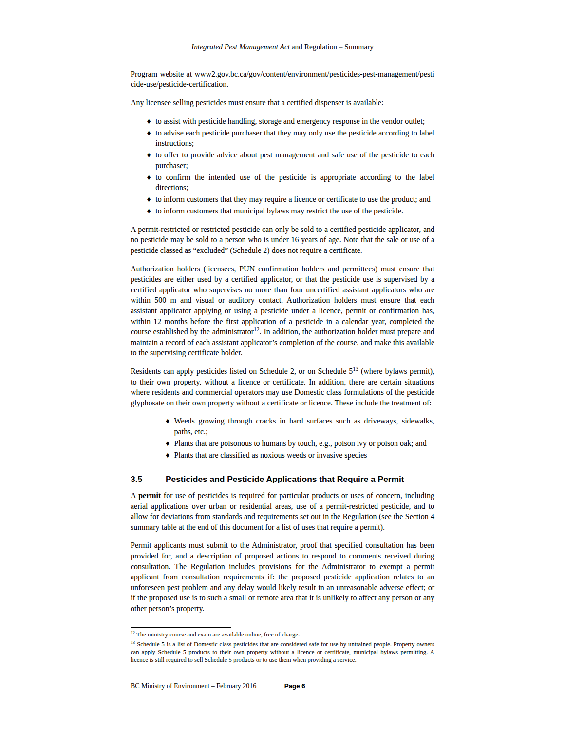Integrated Pest Management Act and Regulation – Summary
Program website at www2.gov.bc.ca/gov/content/environment/pesticides-pest-management/pesticide-use/pesticide-certification.
Any licensee selling pesticides must ensure that a certified dispenser is available:
to assist with pesticide handling, storage and emergency response in the vendor outlet;
to advise each pesticide purchaser that they may only use the pesticide according to label instructions;
to offer to provide advice about pest management and safe use of the pesticide to each purchaser;
to confirm the intended use of the pesticide is appropriate according to the label directions;
to inform customers that they may require a licence or certificate to use the product; and
to inform customers that municipal bylaws may restrict the use of the pesticide.
A permit-restricted or restricted pesticide can only be sold to a certified pesticide applicator, and no pesticide may be sold to a person who is under 16 years of age. Note that the sale or use of a pesticide classed as “excluded” (Schedule 2) does not require a certificate.
Authorization holders (licensees, PUN confirmation holders and permittees) must ensure that pesticides are either used by a certified applicator, or that the pesticide use is supervised by a certified applicator who supervises no more than four uncertified assistant applicators who are within 500 m and visual or auditory contact. Authorization holders must ensure that each assistant applicator applying or using a pesticide under a licence, permit or confirmation has, within 12 months before the first application of a pesticide in a calendar year, completed the course established by the administrator12. In addition, the authorization holder must prepare and maintain a record of each assistant applicator’s completion of the course, and make this available to the supervising certificate holder.
Residents can apply pesticides listed on Schedule 2, or on Schedule 513 (where bylaws permit), to their own property, without a licence or certificate. In addition, there are certain situations where residents and commercial operators may use Domestic class formulations of the pesticide glyphosate on their own property without a certificate or licence. These include the treatment of:
Weeds growing through cracks in hard surfaces such as driveways, sidewalks, paths, etc.;
Plants that are poisonous to humans by touch, e.g., poison ivy or poison oak; and
Plants that are classified as noxious weeds or invasive species
3.5 Pesticides and Pesticide Applications that Require a Permit
A permit for use of pesticides is required for particular products or uses of concern, including aerial applications over urban or residential areas, use of a permit-restricted pesticide, and to allow for deviations from standards and requirements set out in the Regulation (see the Section 4 summary table at the end of this document for a list of uses that require a permit).
Permit applicants must submit to the Administrator, proof that specified consultation has been provided for, and a description of proposed actions to respond to comments received during consultation. The Regulation includes provisions for the Administrator to exempt a permit applicant from consultation requirements if: the proposed pesticide application relates to an unforeseen pest problem and any delay would likely result in an unreasonable adverse effect; or if the proposed use is to such a small or remote area that it is unlikely to affect any person or any other person’s property.
12 The ministry course and exam are available online, free of charge.
13 Schedule 5 is a list of Domestic class pesticides that are considered safe for use by untrained people. Property owners can apply Schedule 5 products to their own property without a licence or certificate, municipal bylaws permitting. A licence is still required to sell Schedule 5 products or to use them when providing a service.
BC Ministry of Environment – February 2016 Page 6